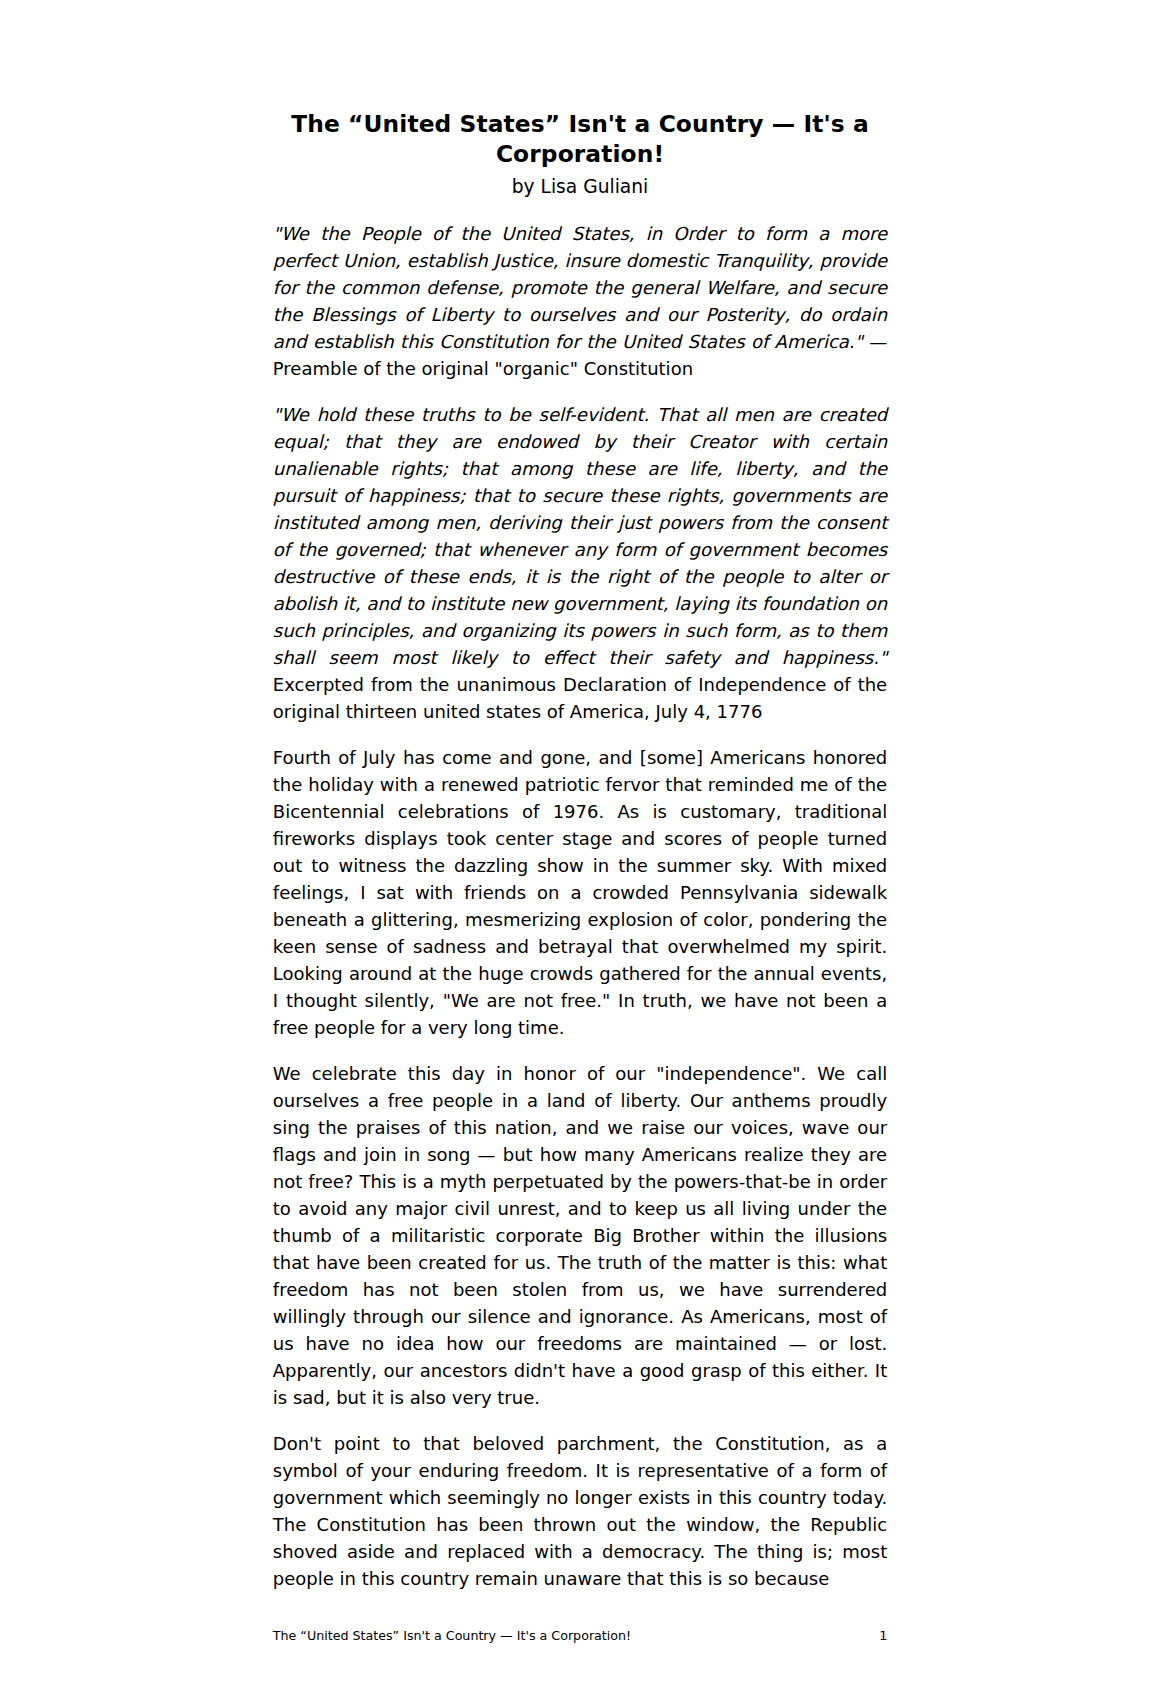The “United States” Isn't a Country — It's a Corporation!
by Lisa Guliani
"We the People of the United States, in Order to form a more perfect Union, establish Justice, insure domestic Tranquility, provide for the common defense, promote the general Welfare, and secure the Blessings of Liberty to ourselves and our Posterity, do ordain and establish this Constitution for the United States of America." — Preamble of the original "organic" Constitution
"We hold these truths to be self-evident. That all men are created equal; that they are endowed by their Creator with certain unalienable rights; that among these are life, liberty, and the pursuit of happiness; that to secure these rights, governments are instituted among men, deriving their just powers from the consent of the governed; that whenever any form of government becomes destructive of these ends, it is the right of the people to alter or abolish it, and to institute new government, laying its foundation on such principles, and organizing its powers in such form, as to them shall seem most likely to effect their safety and happiness." Excerpted from the unanimous Declaration of Independence of the original thirteen united states of America, July 4, 1776
Fourth of July has come and gone, and [some] Americans honored the holiday with a renewed patriotic fervor that reminded me of the Bicentennial celebrations of 1976. As is customary, traditional fireworks displays took center stage and scores of people turned out to witness the dazzling show in the summer sky. With mixed feelings, I sat with friends on a crowded Pennsylvania sidewalk beneath a glittering, mesmerizing explosion of color, pondering the keen sense of sadness and betrayal that overwhelmed my spirit. Looking around at the huge crowds gathered for the annual events, I thought silently, "We are not free." In truth, we have not been a free people for a very long time.
We celebrate this day in honor of our "independence". We call ourselves a free people in a land of liberty. Our anthems proudly sing the praises of this nation, and we raise our voices, wave our flags and join in song — but how many Americans realize they are not free? This is a myth perpetuated by the powers-that-be in order to avoid any major civil unrest, and to keep us all living under the thumb of a militaristic corporate Big Brother within the illusions that have been created for us. The truth of the matter is this: what freedom has not been stolen from us, we have surrendered willingly through our silence and ignorance. As Americans, most of us have no idea how our freedoms are maintained — or lost. Apparently, our ancestors didn't have a good grasp of this either. It is sad, but it is also very true.
Don't point to that beloved parchment, the Constitution, as a symbol of your enduring freedom. It is representative of a form of government which seemingly no longer exists in this country today. The Constitution has been thrown out the window, the Republic shoved aside and replaced with a democracy. The thing is; most people in this country remain unaware that this is so because
The “United States” Isn't a Country — It's a Corporation! 1